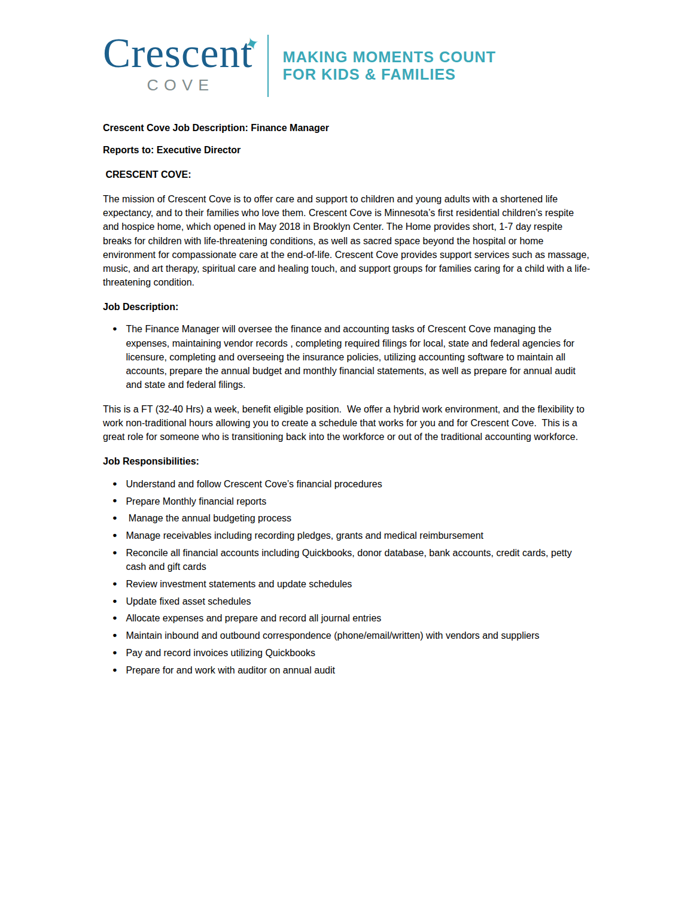✦ Crescent COVE
Making Moments Count
for Kids & Families
Crescent Cove Job Description: Finance Manager
Reports to: Executive Director
CRESCENT COVE:
The mission of Crescent Cove is to offer care and support to children and young adults with a shortened life expectancy, and to their families who love them. Crescent Cove is Minnesota’s first residential children’s respite and hospice home, which opened in May 2018 in Brooklyn Center. The Home provides short, 1-7 day respite breaks for children with life-threatening conditions, as well as sacred space beyond the hospital or home environment for compassionate care at the end-of-life. Crescent Cove provides support services such as massage, music, and art therapy, spiritual care and healing touch, and support groups for families caring for a child with a life-threatening condition.
Job Description:
The Finance Manager will oversee the finance and accounting tasks of Crescent Cove managing the expenses, maintaining vendor records , completing required filings for local, state and federal agencies for licensure, completing and overseeing the insurance policies, utilizing accounting software to maintain all accounts, prepare the annual budget and monthly financial statements, as well as prepare for annual audit and state and federal filings.
This is a FT (32-40 Hrs) a week, benefit eligible position. We offer a hybrid work environment, and the flexibility to work non-traditional hours allowing you to create a schedule that works for you and for Crescent Cove. This is a great role for someone who is transitioning back into the workforce or out of the traditional accounting workforce.
Job Responsibilities:
Understand and follow Crescent Cove’s financial procedures
Prepare Monthly financial reports
Manage the annual budgeting process
Manage receivables including recording pledges, grants and medical reimbursement
Reconcile all financial accounts including Quickbooks, donor database, bank accounts, credit cards, petty cash and gift cards
Review investment statements and update schedules
Update fixed asset schedules
Allocate expenses and prepare and record all journal entries
Maintain inbound and outbound correspondence (phone/email/written) with vendors and suppliers
Pay and record invoices utilizing Quickbooks
Prepare for and work with auditor on annual audit